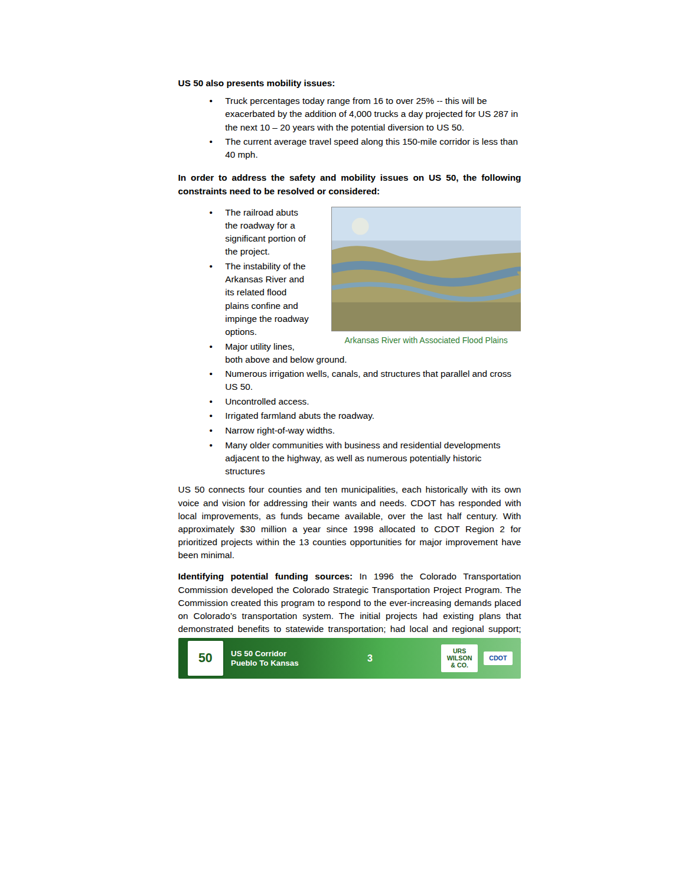US 50 also presents mobility issues:
Truck percentages today range from 16 to over 25% -- this will be exacerbated by the addition of 4,000 trucks a day projected for US 287 in the next 10 – 20 years with the potential diversion to US 50.
The current average travel speed along this 150-mile corridor is less than 40 mph.
In order to address the safety and mobility issues on US 50, the following constraints need to be resolved or considered:
Arkansas River with Associated Flood Plains
The railroad abuts the roadway for a significant portion of the project.
The instability of the Arkansas River and its related flood plains confine and impinge the roadway options.
Major utility lines, both above and below ground.
Numerous irrigation wells, canals, and structures that parallel and cross US 50.
Uncontrolled access.
Irrigated farmland abuts the roadway.
Narrow right-of-way widths.
Many older communities with business and residential developments adjacent to the highway, as well as numerous potentially historic structures
US 50 connects four counties and ten municipalities, each historically with its own voice and vision for addressing their wants and needs. CDOT has responded with local improvements, as funds became available, over the last half century. With approximately $30 million a year since 1998 allocated to CDOT Region 2 for prioritized projects within the 13 counties opportunities for major improvement have been minimal.
Identifying potential funding sources: In 1996 the Colorado Transportation Commission developed the Colorado Strategic Transportation Project Program. The Commission created this program to respond to the ever-increasing demands placed on Colorado’s transportation system. The initial projects had existing plans that demonstrated benefits to statewide transportation; had local and regional support; improved safety and/or mobility; and offered a potential economic benefit to the region.
50
US 50 Corridor
Pueblo To Kansas
3
URS
WILSON
& CO.
CDOT